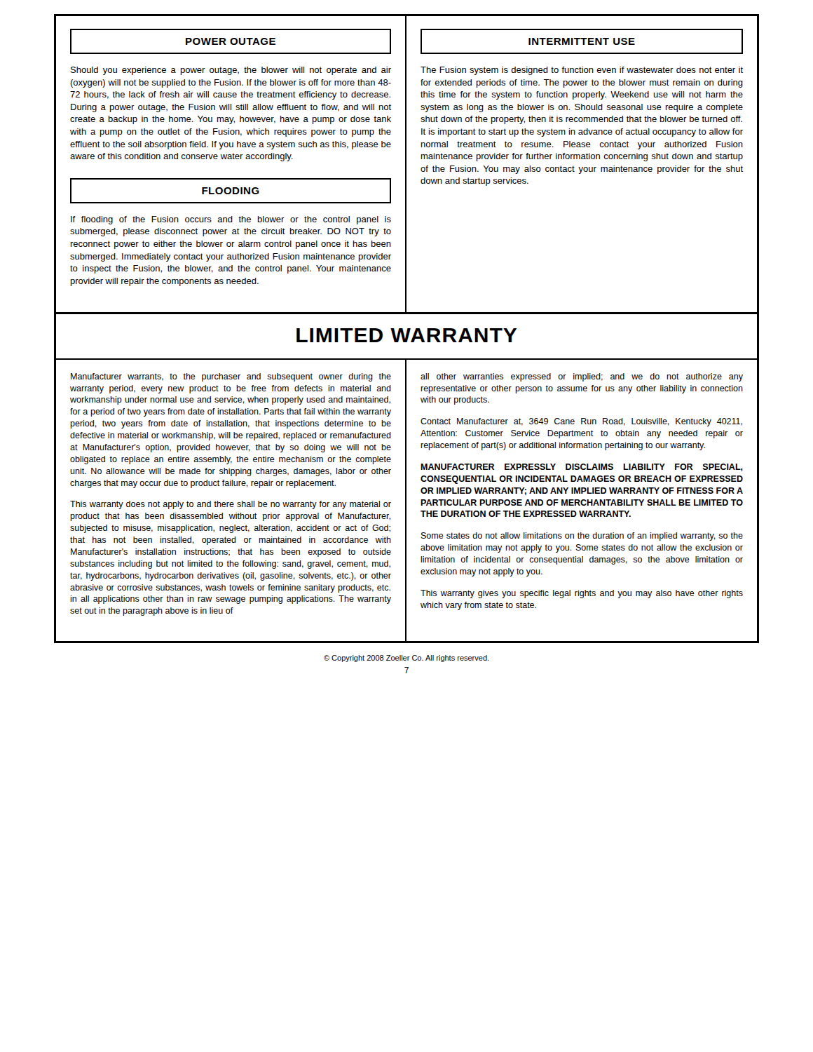POWER OUTAGE
Should you experience a power outage, the blower will not operate and air (oxygen) will not be supplied to the Fusion. If the blower is off for more than 48-72 hours, the lack of fresh air will cause the treatment efficiency to decrease. During a power outage, the Fusion will still allow effluent to flow, and will not create a backup in the home. You may, however, have a pump or dose tank with a pump on the outlet of the Fusion, which requires power to pump the effluent to the soil absorption field. If you have a system such as this, please be aware of this condition and conserve water accordingly.
FLOODING
If flooding of the Fusion occurs and the blower or the control panel is submerged, please disconnect power at the circuit breaker. DO NOT try to reconnect power to either the blower or alarm control panel once it has been submerged. Immediately contact your authorized Fusion maintenance provider to inspect the Fusion, the blower, and the control panel. Your maintenance provider will repair the components as needed.
INTERMITTENT USE
The Fusion system is designed to function even if wastewater does not enter it for extended periods of time. The power to the blower must remain on during this time for the system to function properly. Weekend use will not harm the system as long as the blower is on. Should seasonal use require a complete shut down of the property, then it is recommended that the blower be turned off. It is important to start up the system in advance of actual occupancy to allow for normal treatment to resume. Please contact your authorized Fusion maintenance provider for further information concerning shut down and startup of the Fusion. You may also contact your maintenance provider for the shut down and startup services.
LIMITED WARRANTY
Manufacturer warrants, to the purchaser and subsequent owner during the warranty period, every new product to be free from defects in material and workmanship under normal use and service, when properly used and maintained, for a period of two years from date of installation. Parts that fail within the warranty period, two years from date of installation, that inspections determine to be defective in material or workmanship, will be repaired, replaced or remanufactured at Manufacturer's option, provided however, that by so doing we will not be obligated to replace an entire assembly, the entire mechanism or the complete unit. No allowance will be made for shipping charges, damages, labor or other charges that may occur due to product failure, repair or replacement.
This warranty does not apply to and there shall be no warranty for any material or product that has been disassembled without prior approval of Manufacturer, subjected to misuse, misapplication, neglect, alteration, accident or act of God; that has not been installed, operated or maintained in accordance with Manufacturer's installation instructions; that has been exposed to outside substances including but not limited to the following: sand, gravel, cement, mud, tar, hydrocarbons, hydrocarbon derivatives (oil, gasoline, solvents, etc.), or other abrasive or corrosive substances, wash towels or feminine sanitary products, etc. in all applications other than in raw sewage pumping applications. The warranty set out in the paragraph above is in lieu of
all other warranties expressed or implied; and we do not authorize any representative or other person to assume for us any other liability in connection with our products.
Contact Manufacturer at, 3649 Cane Run Road, Louisville, Kentucky 40211, Attention: Customer Service Department to obtain any needed repair or replacement of part(s) or additional information pertaining to our warranty.
MANUFACTURER EXPRESSLY DISCLAIMS LIABILITY FOR SPECIAL, CONSEQUENTIAL OR INCIDENTAL DAMAGES OR BREACH OF EXPRESSED OR IMPLIED WARRANTY; AND ANY IMPLIED WARRANTY OF FITNESS FOR A PARTICULAR PURPOSE AND OF MERCHANTABILITY SHALL BE LIMITED TO THE DURATION OF THE EXPRESSED WARRANTY.
Some states do not allow limitations on the duration of an implied warranty, so the above limitation may not apply to you. Some states do not allow the exclusion or limitation of incidental or consequential damages, so the above limitation or exclusion may not apply to you.
This warranty gives you specific legal rights and you may also have other rights which vary from state to state.
© Copyright 2008 Zoeller Co. All rights reserved.
7